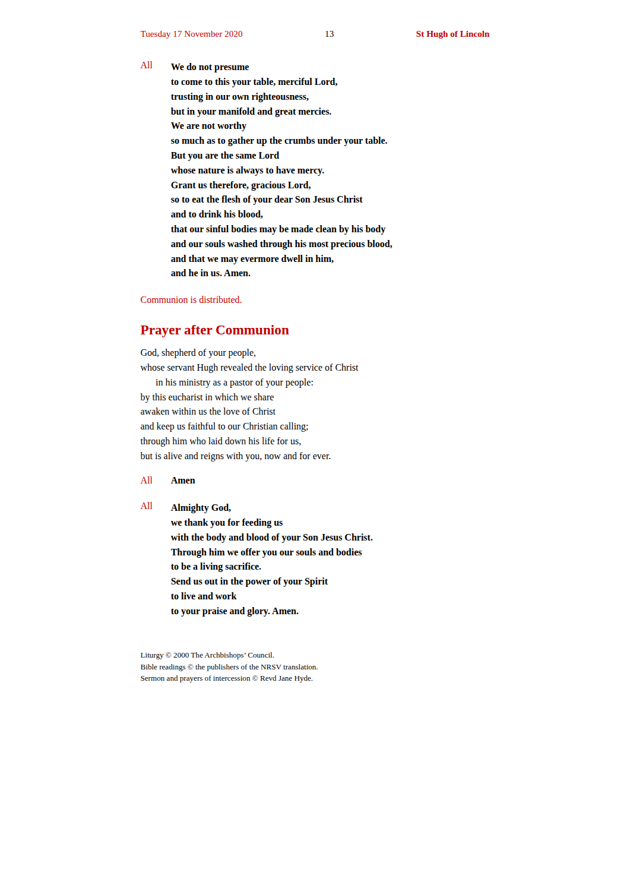Tuesday 17 November 2020 13 St Hugh of Lincoln
All
We do not presume
to come to this your table, merciful Lord,
trusting in our own righteousness,
but in your manifold and great mercies.
We are not worthy
so much as to gather up the crumbs under your table.
But you are the same Lord
whose nature is always to have mercy.
Grant us therefore, gracious Lord,
so to eat the flesh of your dear Son Jesus Christ
and to drink his blood,
that our sinful bodies may be made clean by his body
and our souls washed through his most precious blood,
and that we may evermore dwell in him,
and he in us. Amen.
Communion is distributed.
Prayer after Communion
God, shepherd of your people,
whose servant Hugh revealed the loving service of Christ
in his ministry as a pastor of your people:
by this eucharist in which we share
awaken within us the love of Christ
and keep us faithful to our Christian calling;
through him who laid down his life for us,
but is alive and reigns with you, now and for ever.
All Amen
All
Almighty God,
we thank you for feeding us
with the body and blood of your Son Jesus Christ.
Through him we offer you our souls and bodies
to be a living sacrifice.
Send us out in the power of your Spirit
to live and work
to your praise and glory. Amen.
Liturgy © 2000 The Archbishops’ Council.
Bible readings © the publishers of the NRSV translation.
Sermon and prayers of intercession © Revd Jane Hyde.